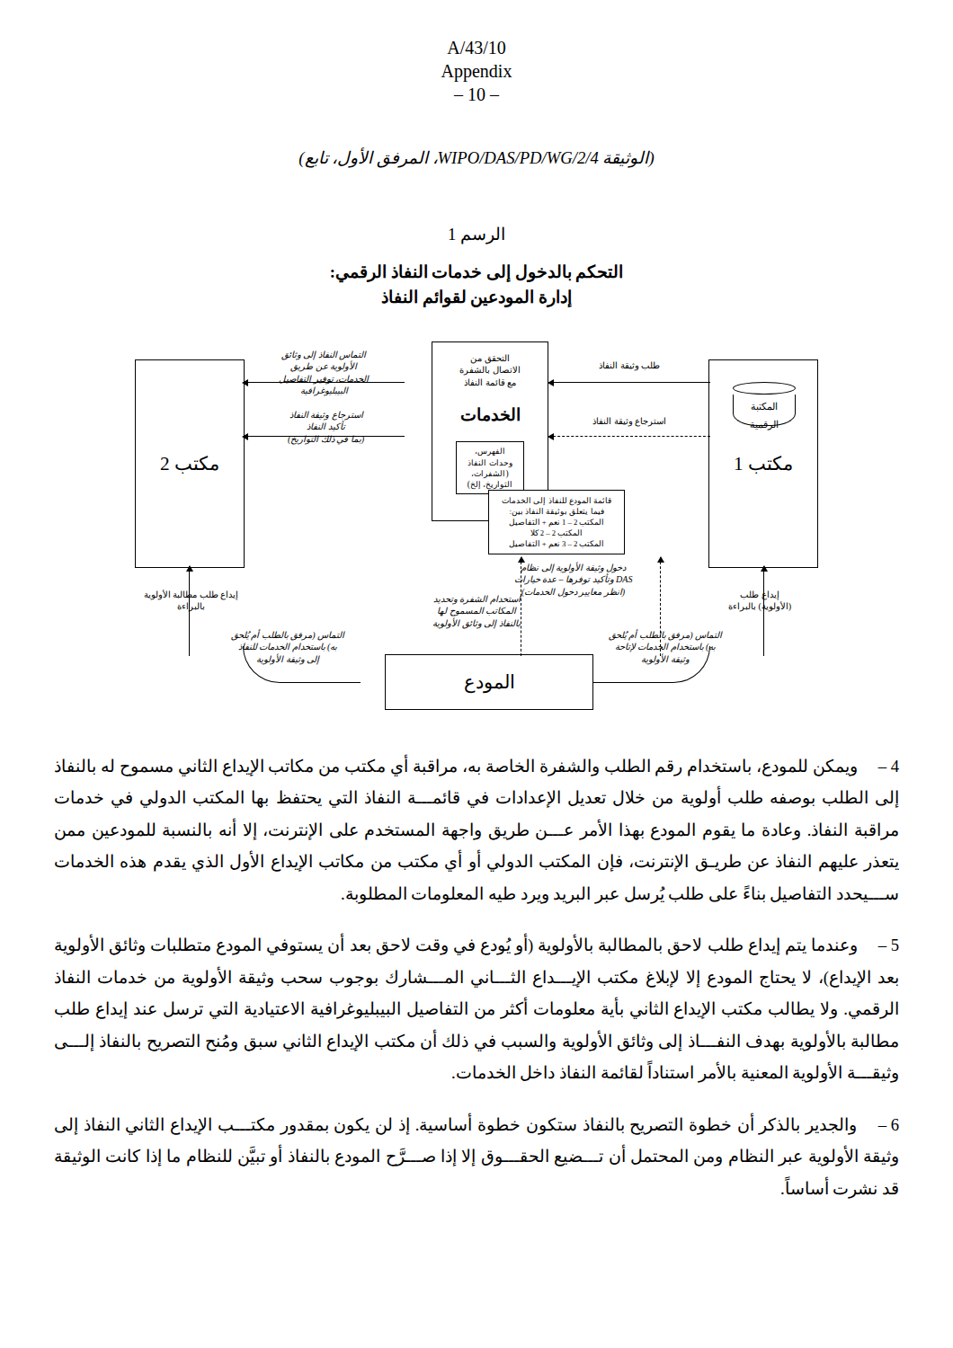A/43/10
Appendix
– 10 –
(الوثيقة WIPO/DAS/PD/WG/2/4، المرفق الأول، تابع)
الرسم 1
التحكم بالدخول إلى خدمات النفاذ الرقمي:
إدارة المودعين لقوائم النفاذ
مكتب 1
المكتبة
الرقمية
مكتب 2
الخدمات
الفهرس،
وحدات النفاذ
(الشفرات،
التواريخ، إلخ)
قائمة المودع للنفاذ إلى الخدمات
فيما يتعلق بوثيقة النفاذ بين:
المكتب 2 – 1 نعم + التفاصيل
المكتب 2 – 2 كلا
المكتب 2 – 3 نعم + التفاصيل
المودع
طلب وثيقة النفاذ
التحقق من
الاتصال بالشفرة
مع قائمة النفاذ
التماس النفاذ إلى وثائق
الأولوية عن طريق
الخدمات، توفير التفاصيل
البيبليوغرافية
استرجاع وثيقة النفاذ
استرجاع وثيقة النفاذ
تأكيد النفاذ
(بما في ذلك التواريخ)
إيداع طلب
(الأولوية) بالبراءة
إيداع طلب مطالبة الأولوية
بالبراءة
دخول وثيقة الأولوية إلى نظام
DAS وتأكيد توفرها – عدة خيارات
(انظر معايير دخول الخدمات)
استخدام الشفرة وتحديد
المكاتب المسموح لها
بالنفاذ إلى وثائق الأولوية
التماس (مرفق بالطلب أم يُلحق
به) باستخدام الخدمات لإتاحة
وثيقة الأولوية
التماس (مرفق بالطلب أم يُلحق
به) باستخدام الخدمات للنفاذ
إلى وثيقة الأولوية
4 – ويمكن للمودع، باستخدام رقم الطلب والشفرة الخاصة به، مراقبة أي مكتب من مكاتب الإيداع الثاني مسموح له بالنفاذ إلى الطلب بوصفه طلب أولوية من خلال تعديل الإعدادات في قائمـــة النفاذ التي يحتفظ بها المكتب الدولي في خدمات مراقبة النفاذ. وعادة ما يقوم المودع بهذا الأمر عـــن طريق واجهة المستخدم على الإنترنت، إلا أنه بالنسبة للمودعين ممن يتعذر عليهم النفاذ عن طريـق الإنترنت، فإن المكتب الدولي أو أي مكتب من مكاتب الإيداع الأول الذي يقدم هذه الخدمات ســـيحدد التفاصيل بناءً على طلب يُرسل عبر البريد ويرد طيه المعلومات المطلوبة.
5 – وعندما يتم إيداع طلب لاحق بالمطالبة بالأولوية (أو يُودع في وقت لاحق بعد أن يستوفي المودع متطلبات وثائق الأولوية بعد الإيداع)، لا يحتاج المودع إلا لإبلاغ مكتب الإيـــداع الثـــاني المـــشارك بوجوب سحب وثيقة الأولوية من خدمات النفاذ الرقمي. ولا يطالب مكتب الإيداع الثاني بأية معلومات أكثر من التفاصيل البيبليوغرافية الاعتيادية التي ترسل عند إيداع طلب مطالبة بالأولوية بهدف النفـــاذ إلى وثائق الأولوية والسبب في ذلك أن مكتب الإيداع الثاني سبق ومُنح التصريح بالنفاذ إلـــى وثيقـــة الأولوية المعنية بالأمر استناداً لقائمة النفاذ داخل الخدمات.
6 – والجدير بالذكر أن خطوة التصريح بالنفاذ ستكون خطوة أساسية. إذ لن يكون بمقدور مكتـــب الإيداع الثاني النفاذ إلى وثيقة الأولوية عبر النظام ومن المحتمل أن تـــضيع الحقـــوق إلا إذا صـــرَّح المودع بالنفاذ أو تبيَّن للنظام ما إذا كانت الوثيقة قد نشرت أساساً.